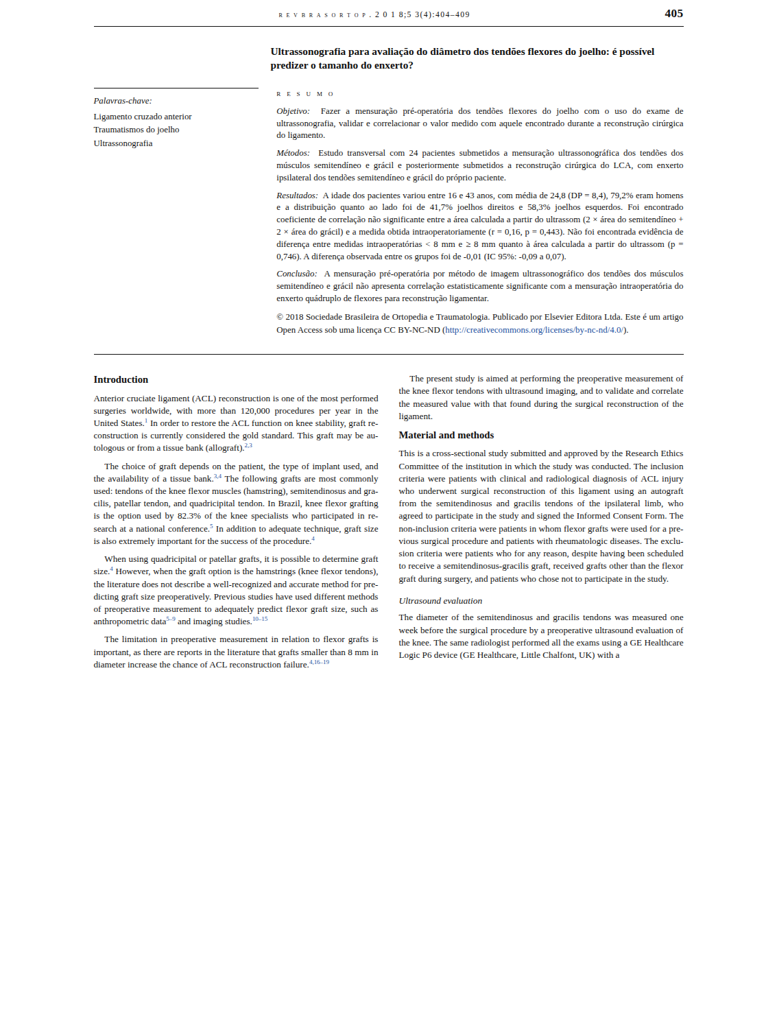r e v b r a s o r t o p . 2 0 1 8;5 3(4):404–409
405
Ultrassonografia para avaliação do diâmetro dos tendões flexores do joelho: é possível predizer o tamanho do enxerto?
Palavras-chave:
Ligamento cruzado anterior
Traumatismos do joelho
Ultrassonografia
r e s u m o
Objetivo: Fazer a mensuração pré-operatória dos tendões flexores do joelho com o uso do exame de ultrassonografia, validar e correlacionar o valor medido com aquele encontrado durante a reconstrução cirúrgica do ligamento.
Métodos: Estudo transversal com 24 pacientes submetidos a mensuração ultrassonográfica dos tendões dos músculos semitendíneo e grácil e posteriormente submetidos a reconstrução cirúrgica do LCA, com enxerto ipsilateral dos tendões semitendíneo e grácil do próprio paciente.
Resultados: A idade dos pacientes variou entre 16 e 43 anos, com média de 24,8 (DP = 8,4), 79,2% eram homens e a distribuição quanto ao lado foi de 41,7% joelhos direitos e 58,3% joelhos esquerdos. Foi encontrado coeficiente de correlação não significante entre a área calculada a partir do ultrassom (2 × área do semitendíneo + 2 × área do grácil) e a medida obtida intraoperatoriamente (r = 0,16, p = 0,443). Não foi encontrada evidência de diferença entre medidas intraoperatórias < 8 mm e ≥ 8 mm quanto à área calculada a partir do ultrassom (p = 0,746). A diferença observada entre os grupos foi de -0,01 (IC 95%: -0,09 a 0,07).
Conclusão: A mensuração pré-operatória por método de imagem ultrassonográfico dos tendões dos músculos semitendíneo e grácil não apresenta correlação estatisticamente significante com a mensuração intraoperatória do enxerto quádruplo de flexores para reconstrução ligamentar.
© 2018 Sociedade Brasileira de Ortopedia e Traumatologia. Publicado por Elsevier Editora Ltda. Este é um artigo Open Access sob uma licença CC BY-NC-ND (http://creativecommons.org/licenses/by-nc-nd/4.0/).
Introduction
Anterior cruciate ligament (ACL) reconstruction is one of the most performed surgeries worldwide, with more than 120,000 procedures per year in the United States.1 In order to restore the ACL function on knee stability, graft reconstruction is currently considered the gold standard. This graft may be autologous or from a tissue bank (allograft).2,3
The choice of graft depends on the patient, the type of implant used, and the availability of a tissue bank.3,4 The following grafts are most commonly used: tendons of the knee flexor muscles (hamstring), semitendinosus and gracilis, patellar tendon, and quadricipital tendon. In Brazil, knee flexor grafting is the option used by 82.3% of the knee specialists who participated in research at a national conference.5 In addition to adequate technique, graft size is also extremely important for the success of the procedure.4
When using quadricipital or patellar grafts, it is possible to determine graft size.4 However, when the graft option is the hamstrings (knee flexor tendons), the literature does not describe a well-recognized and accurate method for predicting graft size preoperatively. Previous studies have used different methods of preoperative measurement to adequately predict flexor graft size, such as anthropometric data5–9 and imaging studies.10–15
The limitation in preoperative measurement in relation to flexor grafts is important, as there are reports in the literature that grafts smaller than 8 mm in diameter increase the chance of ACL reconstruction failure.4,16–19
The present study is aimed at performing the preoperative measurement of the knee flexor tendons with ultrasound imaging, and to validate and correlate the measured value with that found during the surgical reconstruction of the ligament.
Material and methods
This is a cross-sectional study submitted and approved by the Research Ethics Committee of the institution in which the study was conducted. The inclusion criteria were patients with clinical and radiological diagnosis of ACL injury who underwent surgical reconstruction of this ligament using an autograft from the semitendinosus and gracilis tendons of the ipsilateral limb, who agreed to participate in the study and signed the Informed Consent Form. The non-inclusion criteria were patients in whom flexor grafts were used for a previous surgical procedure and patients with rheumatologic diseases. The exclusion criteria were patients who for any reason, despite having been scheduled to receive a semitendinosus-gracilis graft, received grafts other than the flexor graft during surgery, and patients who chose not to participate in the study.
Ultrasound evaluation
The diameter of the semitendinosus and gracilis tendons was measured one week before the surgical procedure by a preoperative ultrasound evaluation of the knee. The same radiologist performed all the exams using a GE Healthcare Logic P6 device (GE Healthcare, Little Chalfont, UK) with a